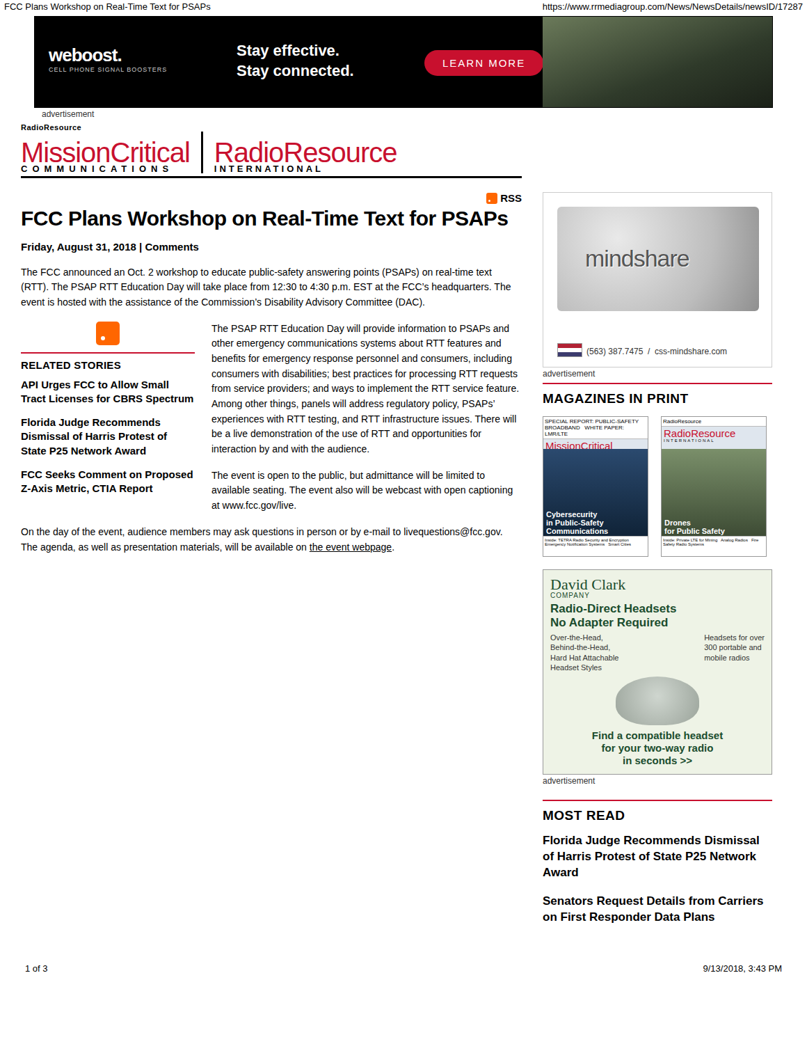FCC Plans Workshop on Real-Time Text for PSAPs
https://www.rrmediagroup.com/News/NewsDetails/newsID/17287
weboost. CELL PHONE SIGNAL BOOSTERS
Stay effective.
Stay connected.
LEARN MORE
advertisement
RadioResource
MissionCriticalCOMMUNICATIONS
RadioResourceINTERNATIONAL
RSS
FCC Plans Workshop on Real-Time Text for PSAPs
Friday, August 31, 2018 | Comments
The FCC announced an Oct. 2 workshop to educate public-safety answering points (PSAPs) on real-time text (RTT). The PSAP RTT Education Day will take place from 12:30 to 4:30 p.m. EST at the FCC’s headquarters. The event is hosted with the assistance of the Commission’s Disability Advisory Committee (DAC).
RELATED STORIES
API Urges FCC to Allow Small Tract Licenses for CBRS Spectrum
Florida Judge Recommends Dismissal of Harris Protest of State P25 Network Award
FCC Seeks Comment on Proposed Z-Axis Metric, CTIA Report
The PSAP RTT Education Day will provide information to PSAPs and other emergency communications systems about RTT features and benefits for emergency response personnel and consumers, including consumers with disabilities; best practices for processing RTT requests from service providers; and ways to implement the RTT service feature. Among other things, panels will address regulatory policy, PSAPs’ experiences with RTT testing, and RTT infrastructure issues. There will be a live demonstration of the use of RTT and opportunities for interaction by and with the audience.
The event is open to the public, but admittance will be limited to available seating. The event also will be webcast with open captioning at www.fcc.gov/live.
On the day of the event, audience members may ask questions in person or by e-mail to livequestions@fcc.gov. The agenda, as well as presentation materials, will be available on the event webpage.
mindshare
(563) 387.7475 / css-mindshare.com
advertisement
MAGAZINES IN PRINT
SPECIAL REPORT: PUBLIC-SAFETY BROADBAND WHITE PAPER: LMR/LTE
MissionCriticalCOMMUNICATIONS
Cybersecurity
in Public-Safety
Communications
Inside: TETRA Radio Security and Encryption Emergency Notification Systems Smart Cities
RadioResource
RadioResourceINTERNATIONAL
Drones
for Public Safety
Inside: Private LTE for Mining Analog Radios Fire Safety Radio Systems
David ClarkCOMPANY
Radio-Direct Headsets
No Adapter Required
Over-the-Head,
Behind-the-Head,
Hard Hat Attachable
Headset Styles
Headsets for over
300 portable and
mobile radios
Find a compatible headset
for your two-way radio
in seconds >>
advertisement
MOST READ
Florida Judge Recommends Dismissal of Harris Protest of State P25 Network Award
Senators Request Details from Carriers on First Responder Data Plans
1 of 3
9/13/2018, 3:43 PM